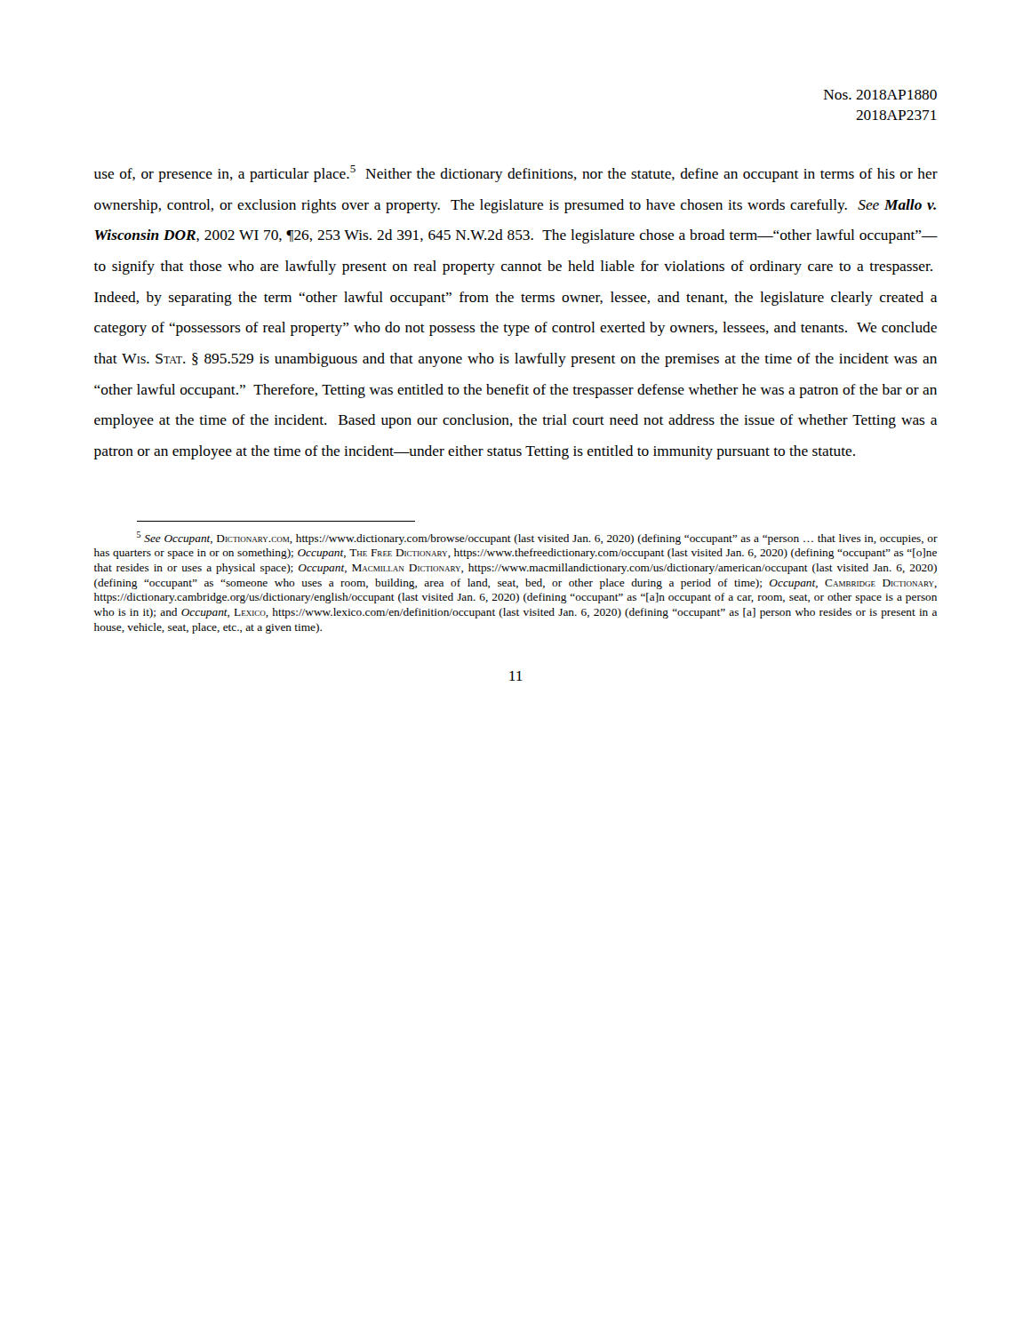Nos. 2018AP1880
2018AP2371
use of, or presence in, a particular place.5 Neither the dictionary definitions, nor the statute, define an occupant in terms of his or her ownership, control, or exclusion rights over a property. The legislature is presumed to have chosen its words carefully. See Mallo v. Wisconsin DOR, 2002 WI 70, ¶26, 253 Wis. 2d 391, 645 N.W.2d 853. The legislature chose a broad term—“other lawful occupant”—to signify that those who are lawfully present on real property cannot be held liable for violations of ordinary care to a trespasser. Indeed, by separating the term “other lawful occupant” from the terms owner, lessee, and tenant, the legislature clearly created a category of “possessors of real property” who do not possess the type of control exerted by owners, lessees, and tenants. We conclude that Wis. Stat. § 895.529 is unambiguous and that anyone who is lawfully present on the premises at the time of the incident was an “other lawful occupant.” Therefore, Tetting was entitled to the benefit of the trespasser defense whether he was a patron of the bar or an employee at the time of the incident. Based upon our conclusion, the trial court need not address the issue of whether Tetting was a patron or an employee at the time of the incident—under either status Tetting is entitled to immunity pursuant to the statute.
5 See Occupant, Dictionary.com, https://www.dictionary.com/browse/occupant (last visited Jan. 6, 2020) (defining “occupant” as a “person … that lives in, occupies, or has quarters or space in or on something); Occupant, The Free Dictionary, https://www.thefreedictionary.com/occupant (last visited Jan. 6, 2020) (defining “occupant” as “[o]ne that resides in or uses a physical space); Occupant, Macmillan Dictionary, https://www.macmillandictionary.com/us/dictionary/american/occupant (last visited Jan. 6, 2020) (defining “occupant” as “someone who uses a room, building, area of land, seat, bed, or other place during a period of time); Occupant, Cambridge Dictionary, https://dictionary.cambridge.org/us/dictionary/english/occupant (last visited Jan. 6, 2020) (defining “occupant” as “[a]n occupant of a car, room, seat, or other space is a person who is in it); and Occupant, Lexico, https://www.lexico.com/en/definition/occupant (last visited Jan. 6, 2020) (defining “occupant” as [a] person who resides or is present in a house, vehicle, seat, place, etc., at a given time).
11